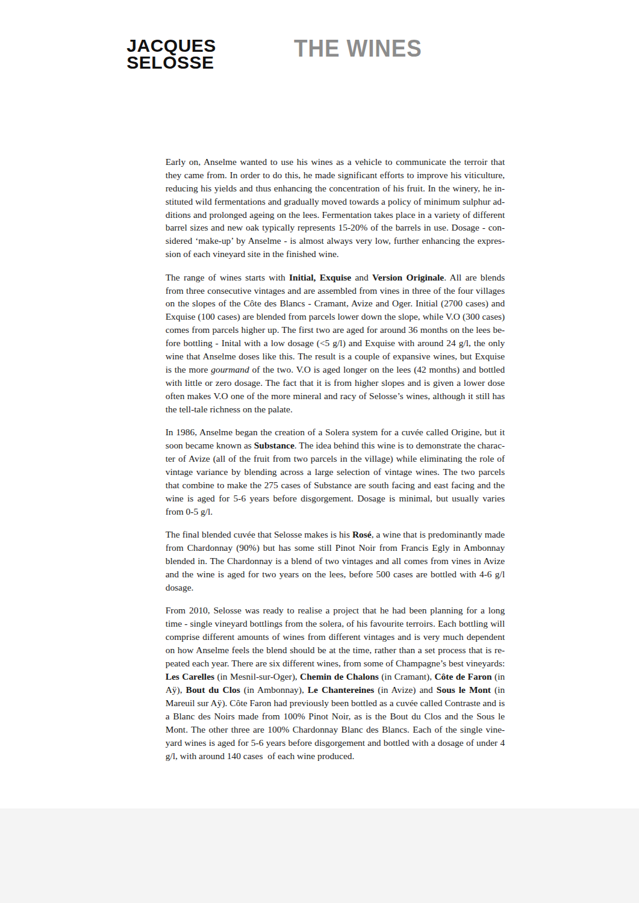Jacques Selosse
The Wines
Early on, Anselme wanted to use his wines as a vehicle to communicate the terroir that they came from. In order to do this, he made significant efforts to improve his viticulture, reducing his yields and thus enhancing the concentration of his fruit. In the winery, he instituted wild fermentations and gradually moved towards a policy of minimum sulphur additions and prolonged ageing on the lees. Fermentation takes place in a variety of different barrel sizes and new oak typically represents 15-20% of the barrels in use. Dosage - considered ‘make-up’ by Anselme - is almost always very low, further enhancing the expression of each vineyard site in the finished wine.
The range of wines starts with Initial, Exquise and Version Originale. All are blends from three consecutive vintages and are assembled from vines in three of the four villages on the slopes of the Côte des Blancs - Cramant, Avize and Oger. Initial (2700 cases) and Exquise (100 cases) are blended from parcels lower down the slope, while V.O (300 cases) comes from parcels higher up. The first two are aged for around 36 months on the lees before bottling - Inital with a low dosage (<5 g/l) and Exquise with around 24 g/l, the only wine that Anselme doses like this. The result is a couple of expansive wines, but Exquise is the more gourmand of the two. V.O is aged longer on the lees (42 months) and bottled with little or zero dosage. The fact that it is from higher slopes and is given a lower dose often makes V.O one of the more mineral and racy of Selosse’s wines, although it still has the tell-tale richness on the palate.
In 1986, Anselme began the creation of a Solera system for a cuvée called Origine, but it soon became known as Substance. The idea behind this wine is to demonstrate the character of Avize (all of the fruit from two parcels in the village) while eliminating the role of vintage variance by blending across a large selection of vintage wines. The two parcels that combine to make the 275 cases of Substance are south facing and east facing and the wine is aged for 5-6 years before disgorgement. Dosage is minimal, but usually varies from 0-5 g/l.
The final blended cuvée that Selosse makes is his Rosé, a wine that is predominantly made from Chardonnay (90%) but has some still Pinot Noir from Francis Egly in Ambonnay blended in. The Chardonnay is a blend of two vintages and all comes from vines in Avize and the wine is aged for two years on the lees, before 500 cases are bottled with 4-6 g/l dosage.
From 2010, Selosse was ready to realise a project that he had been planning for a long time - single vineyard bottlings from the solera, of his favourite terroirs. Each bottling will comprise different amounts of wines from different vintages and is very much dependent on how Anselme feels the blend should be at the time, rather than a set process that is repeated each year. There are six different wines, from some of Champagne’s best vineyards: Les Carelles (in Mesnil-sur-Oger), Chemin de Chalons (in Cramant), Côte de Faron (in Aÿ), Bout du Clos (in Ambonnay), Le Chantereines (in Avize) and Sous le Mont (in Mareuil sur Aÿ). Côte Faron had previously been bottled as a cuvée called Contraste and is a Blanc des Noirs made from 100% Pinot Noir, as is the Bout du Clos and the Sous le Mont. The other three are 100% Chardonnay Blanc des Blancs. Each of the single vineyard wines is aged for 5-6 years before disgorgement and bottled with a dosage of under 4 g/l, with around 140 cases of each wine produced.